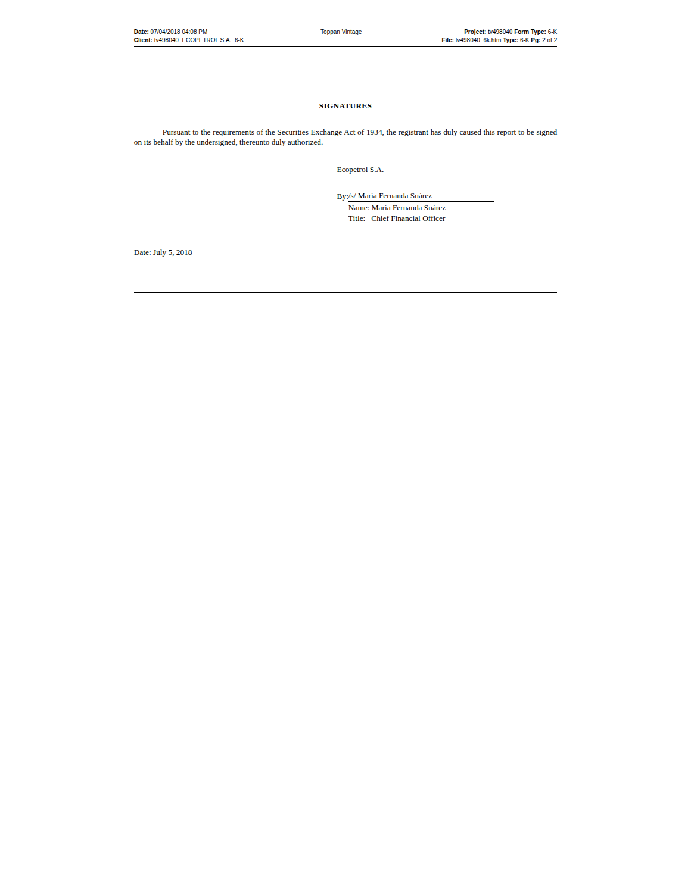| Date: 07/04/2018 04:08 PM | Toppan Vintage | Project: tv498040 Form Type: 6-K |
| Client: tv498040_ECOPETROL S.A._6-K | | File: tv498040_6k.htm Type: 6-K Pg: 2 of 2 |
SIGNATURES
Pursuant to the requirements of the Securities Exchange Act of 1934, the registrant has duly caused this report to be signed on its behalf by the undersigned, thereunto duly authorized.
Ecopetrol S.A.
| By: | /s/ María Fernanda Suárez |
| | Name: María Fernanda Suárez |
| | Title: Chief Financial Officer |
Date: July 5, 2018